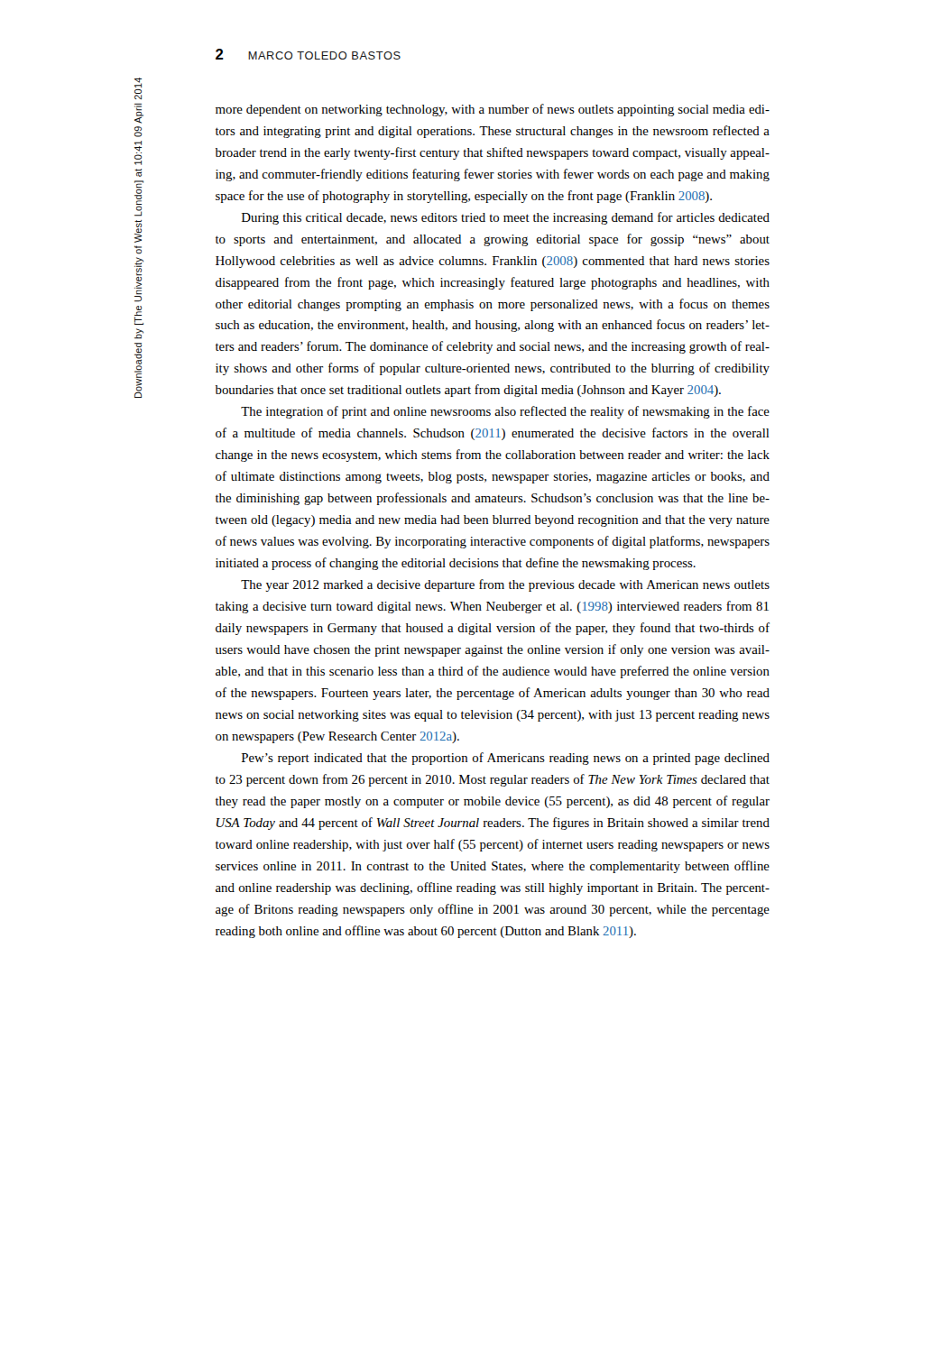Downloaded by [The University of West London] at 10:41 09 April 2014
2 Marco Toledo Bastos
more dependent on networking technology, with a number of news outlets appointing social media editors and integrating print and digital operations. These structural changes in the newsroom reflected a broader trend in the early twenty-first century that shifted newspapers toward compact, visually appealing, and commuter-friendly editions featuring fewer stories with fewer words on each page and making space for the use of photography in storytelling, especially on the front page (Franklin 2008).
During this critical decade, news editors tried to meet the increasing demand for articles dedicated to sports and entertainment, and allocated a growing editorial space for gossip “news” about Hollywood celebrities as well as advice columns. Franklin (2008) commented that hard news stories disappeared from the front page, which increasingly featured large photographs and headlines, with other editorial changes prompting an emphasis on more personalized news, with a focus on themes such as education, the environment, health, and housing, along with an enhanced focus on readers’ letters and readers’ forum. The dominance of celebrity and social news, and the increasing growth of reality shows and other forms of popular culture-oriented news, contributed to the blurring of credibility boundaries that once set traditional outlets apart from digital media (Johnson and Kayer 2004).
The integration of print and online newsrooms also reflected the reality of newsmaking in the face of a multitude of media channels. Schudson (2011) enumerated the decisive factors in the overall change in the news ecosystem, which stems from the collaboration between reader and writer: the lack of ultimate distinctions among tweets, blog posts, newspaper stories, magazine articles or books, and the diminishing gap between professionals and amateurs. Schudson’s conclusion was that the line between old (legacy) media and new media had been blurred beyond recognition and that the very nature of news values was evolving. By incorporating interactive components of digital platforms, newspapers initiated a process of changing the editorial decisions that define the newsmaking process.
The year 2012 marked a decisive departure from the previous decade with American news outlets taking a decisive turn toward digital news. When Neuberger et al. (1998) interviewed readers from 81 daily newspapers in Germany that housed a digital version of the paper, they found that two-thirds of users would have chosen the print newspaper against the online version if only one version was available, and that in this scenario less than a third of the audience would have preferred the online version of the newspapers. Fourteen years later, the percentage of American adults younger than 30 who read news on social networking sites was equal to television (34 percent), with just 13 percent reading news on newspapers (Pew Research Center 2012a).
Pew’s report indicated that the proportion of Americans reading news on a printed page declined to 23 percent down from 26 percent in 2010. Most regular readers of The New York Times declared that they read the paper mostly on a computer or mobile device (55 percent), as did 48 percent of regular USA Today and 44 percent of Wall Street Journal readers. The figures in Britain showed a similar trend toward online readership, with just over half (55 percent) of internet users reading newspapers or news services online in 2011. In contrast to the United States, where the complementarity between offline and online readership was declining, offline reading was still highly important in Britain. The percentage of Britons reading newspapers only offline in 2001 was around 30 percent, while the percentage reading both online and offline was about 60 percent (Dutton and Blank 2011).